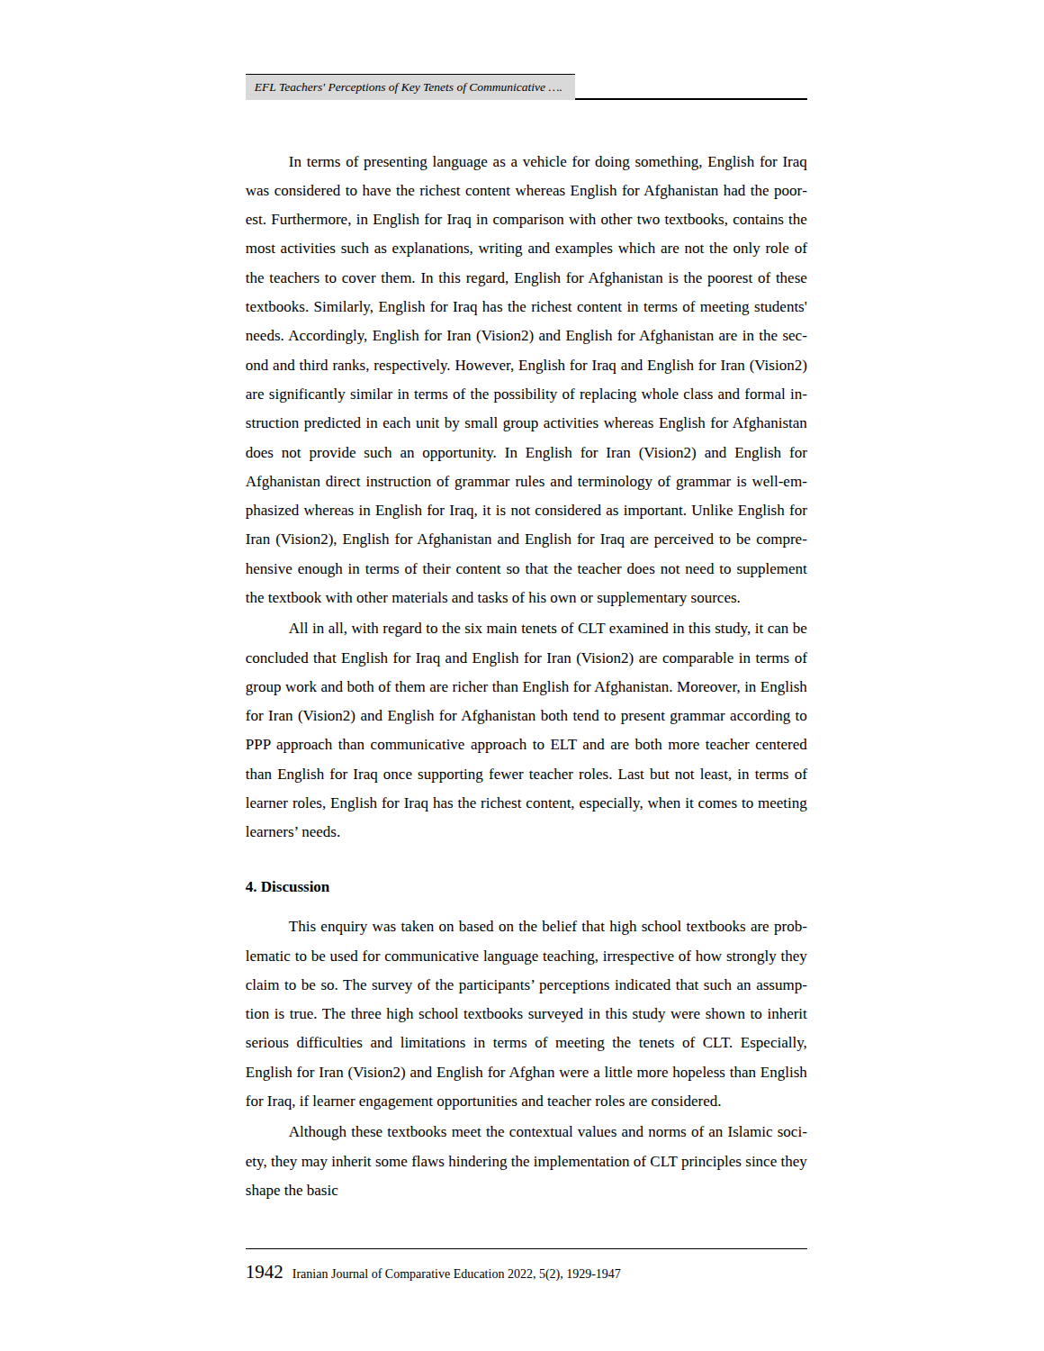EFL Teachers' Perceptions of Key Tenets of Communicative ….
In terms of presenting language as a vehicle for doing something, English for Iraq was considered to have the richest content whereas English for Afghanistan had the poorest. Furthermore, in English for Iraq in comparison with other two textbooks, contains the most activities such as explanations, writing and examples which are not the only role of the teachers to cover them. In this regard, English for Afghanistan is the poorest of these textbooks. Similarly, English for Iraq has the richest content in terms of meeting students' needs. Accordingly, English for Iran (Vision2) and English for Afghanistan are in the second and third ranks, respectively. However, English for Iraq and English for Iran (Vision2) are significantly similar in terms of the possibility of replacing whole class and formal instruction predicted in each unit by small group activities whereas English for Afghanistan does not provide such an opportunity. In English for Iran (Vision2) and English for Afghanistan direct instruction of grammar rules and terminology of grammar is well-emphasized whereas in English for Iraq, it is not considered as important. Unlike English for Iran (Vision2), English for Afghanistan and English for Iraq are perceived to be comprehensive enough in terms of their content so that the teacher does not need to supplement the textbook with other materials and tasks of his own or supplementary sources.
All in all, with regard to the six main tenets of CLT examined in this study, it can be concluded that English for Iraq and English for Iran (Vision2) are comparable in terms of group work and both of them are richer than English for Afghanistan. Moreover, in English for Iran (Vision2) and English for Afghanistan both tend to present grammar according to PPP approach than communicative approach to ELT and are both more teacher centered than English for Iraq once supporting fewer teacher roles. Last but not least, in terms of learner roles, English for Iraq has the richest content, especially, when it comes to meeting learners’ needs.
4. Discussion
This enquiry was taken on based on the belief that high school textbooks are problematic to be used for communicative language teaching, irrespective of how strongly they claim to be so. The survey of the participants’ perceptions indicated that such an assumption is true. The three high school textbooks surveyed in this study were shown to inherit serious difficulties and limitations in terms of meeting the tenets of CLT. Especially, English for Iran (Vision2) and English for Afghan were a little more hopeless than English for Iraq, if learner engagement opportunities and teacher roles are considered.
Although these textbooks meet the contextual values and norms of an Islamic society, they may inherit some flaws hindering the implementation of CLT principles since they shape the basic
1942 Iranian Journal of Comparative Education 2022, 5(2), 1929-1947